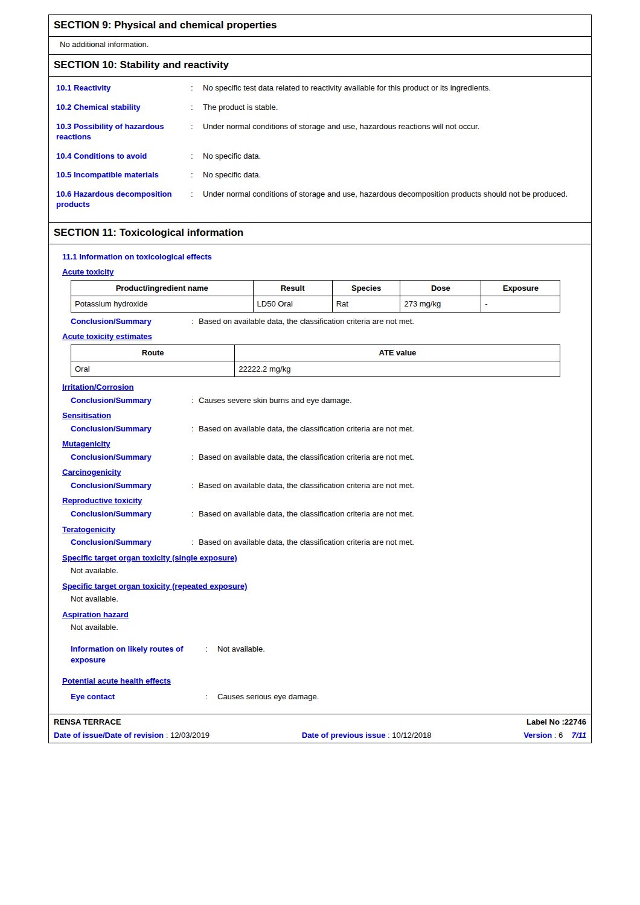SECTION 9: Physical and chemical properties
No additional information.
SECTION 10: Stability and reactivity
| 10.1 Reactivity | : | No specific test data related to reactivity available for this product or its ingredients. |
| 10.2 Chemical stability | : | The product is stable. |
| 10.3 Possibility of hazardous reactions | : | Under normal conditions of storage and use, hazardous reactions will not occur. |
| 10.4 Conditions to avoid | : | No specific data. |
| 10.5 Incompatible materials | : | No specific data. |
| 10.6 Hazardous decomposition products | : | Under normal conditions of storage and use, hazardous decomposition products should not be produced. |
SECTION 11: Toxicological information
11.1 Information on toxicological effects
Acute toxicity
| Product/ingredient name | Result | Species | Dose | Exposure |
| --- | --- | --- | --- | --- |
| Potassium hydroxide | LD50 Oral | Rat | 273 mg/kg | - |
Conclusion/Summary
:
Based on available data, the classification criteria are not met.
Acute toxicity estimates
| Route | ATE value |
| --- | --- |
| Oral | 22222.2 mg/kg |
Irritation/Corrosion
Conclusion/Summary
:
Causes severe skin burns and eye damage.
Sensitisation
Conclusion/Summary
:
Based on available data, the classification criteria are not met.
Mutagenicity
Conclusion/Summary
:
Based on available data, the classification criteria are not met.
Carcinogenicity
Conclusion/Summary
:
Based on available data, the classification criteria are not met.
Reproductive toxicity
Conclusion/Summary
:
Based on available data, the classification criteria are not met.
Teratogenicity
Conclusion/Summary
:
Based on available data, the classification criteria are not met.
Specific target organ toxicity (single exposure)
Not available.
Specific target organ toxicity (repeated exposure)
Not available.
Aspiration hazard
Not available.
| Information on likely routes of exposure | : | Not available. |
Potential acute health effects
| Eye contact | : | Causes serious eye damage. |
RENSA TERRACE
Label No :22746
Date of issue/Date of revision : 12/03/2019
Date of previous issue : 10/12/2018
Version : 6 7/11